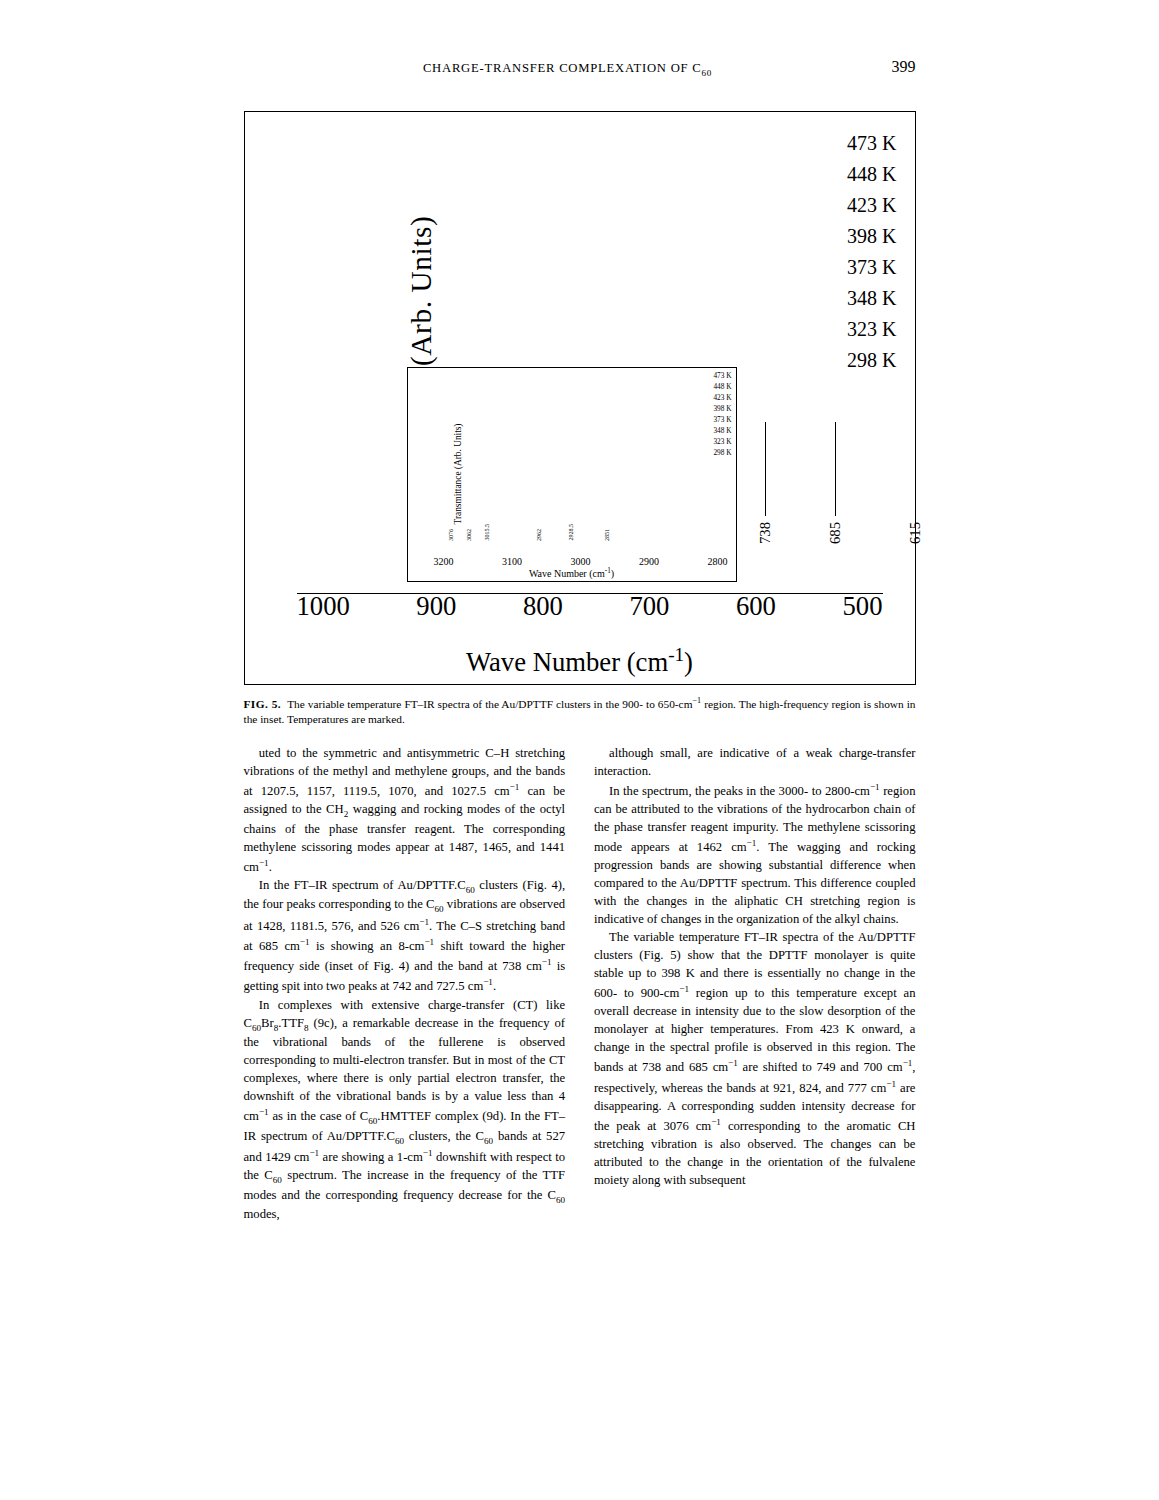Charge-Transfer Complexation of C60 399
Transmittance (Arb. Units)
473 K
448 K
423 K
398 K
373 K
348 K
323 K
298 K
921
824
777
738
685
615
Transmittance (Arb. Units)
473 K
448 K
423 K
398 K
373 K
348 K
323 K
298 K
3076
3062
3015.5
2962
2928.5
2851
32003100300029002800
Wave Number (cm-1)
1000900800700600500
Wave Number (cm-1)
FIG. 5. The variable temperature FT–IR spectra of the Au/DPTTF clusters in the 900- to 650-cm−1 region. The high-frequency region is shown in the inset. Temperatures are marked.
uted to the symmetric and antisymmetric C–H stretching vibrations of the methyl and methylene groups, and the bands at 1207.5, 1157, 1119.5, 1070, and 1027.5 cm−1 can be assigned to the CH2 wagging and rocking modes of the octyl chains of the phase transfer reagent. The corresponding methylene scissoring modes appear at 1487, 1465, and 1441 cm−1.
In the FT–IR spectrum of Au/DPTTF.C60 clusters (Fig. 4), the four peaks corresponding to the C60 vibrations are observed at 1428, 1181.5, 576, and 526 cm−1. The C–S stretching band at 685 cm−1 is showing an 8-cm−1 shift toward the higher frequency side (inset of Fig. 4) and the band at 738 cm−1 is getting spit into two peaks at 742 and 727.5 cm−1.
In complexes with extensive charge-transfer (CT) like C60Br8.TTF8 (9c), a remarkable decrease in the frequency of the vibrational bands of the fullerene is observed corresponding to multi-electron transfer. But in most of the CT complexes, where there is only partial electron transfer, the downshift of the vibrational bands is by a value less than 4 cm−1 as in the case of C60.HMTTEF complex (9d). In the FT–IR spectrum of Au/DPTTF.C60 clusters, the C60 bands at 527 and 1429 cm−1 are showing a 1-cm−1 downshift with respect to the C60 spectrum. The increase in the frequency of the TTF modes and the corresponding frequency decrease for the C60 modes,
although small, are indicative of a weak charge-transfer interaction.
In the spectrum, the peaks in the 3000- to 2800-cm−1 region can be attributed to the vibrations of the hydrocarbon chain of the phase transfer reagent impurity. The methylene scissoring mode appears at 1462 cm−1. The wagging and rocking progression bands are showing substantial difference when compared to the Au/DPTTF spectrum. This difference coupled with the changes in the aliphatic CH stretching region is indicative of changes in the organization of the alkyl chains.
The variable temperature FT–IR spectra of the Au/DPTTF clusters (Fig. 5) show that the DPTTF monolayer is quite stable up to 398 K and there is essentially no change in the 600- to 900-cm−1 region up to this temperature except an overall decrease in intensity due to the slow desorption of the monolayer at higher temperatures. From 423 K onward, a change in the spectral profile is observed in this region. The bands at 738 and 685 cm−1 are shifted to 749 and 700 cm−1, respectively, whereas the bands at 921, 824, and 777 cm−1 are disappearing. A corresponding sudden intensity decrease for the peak at 3076 cm−1 corresponding to the aromatic CH stretching vibration is also observed. The changes can be attributed to the change in the orientation of the fulvalene moiety along with subsequent